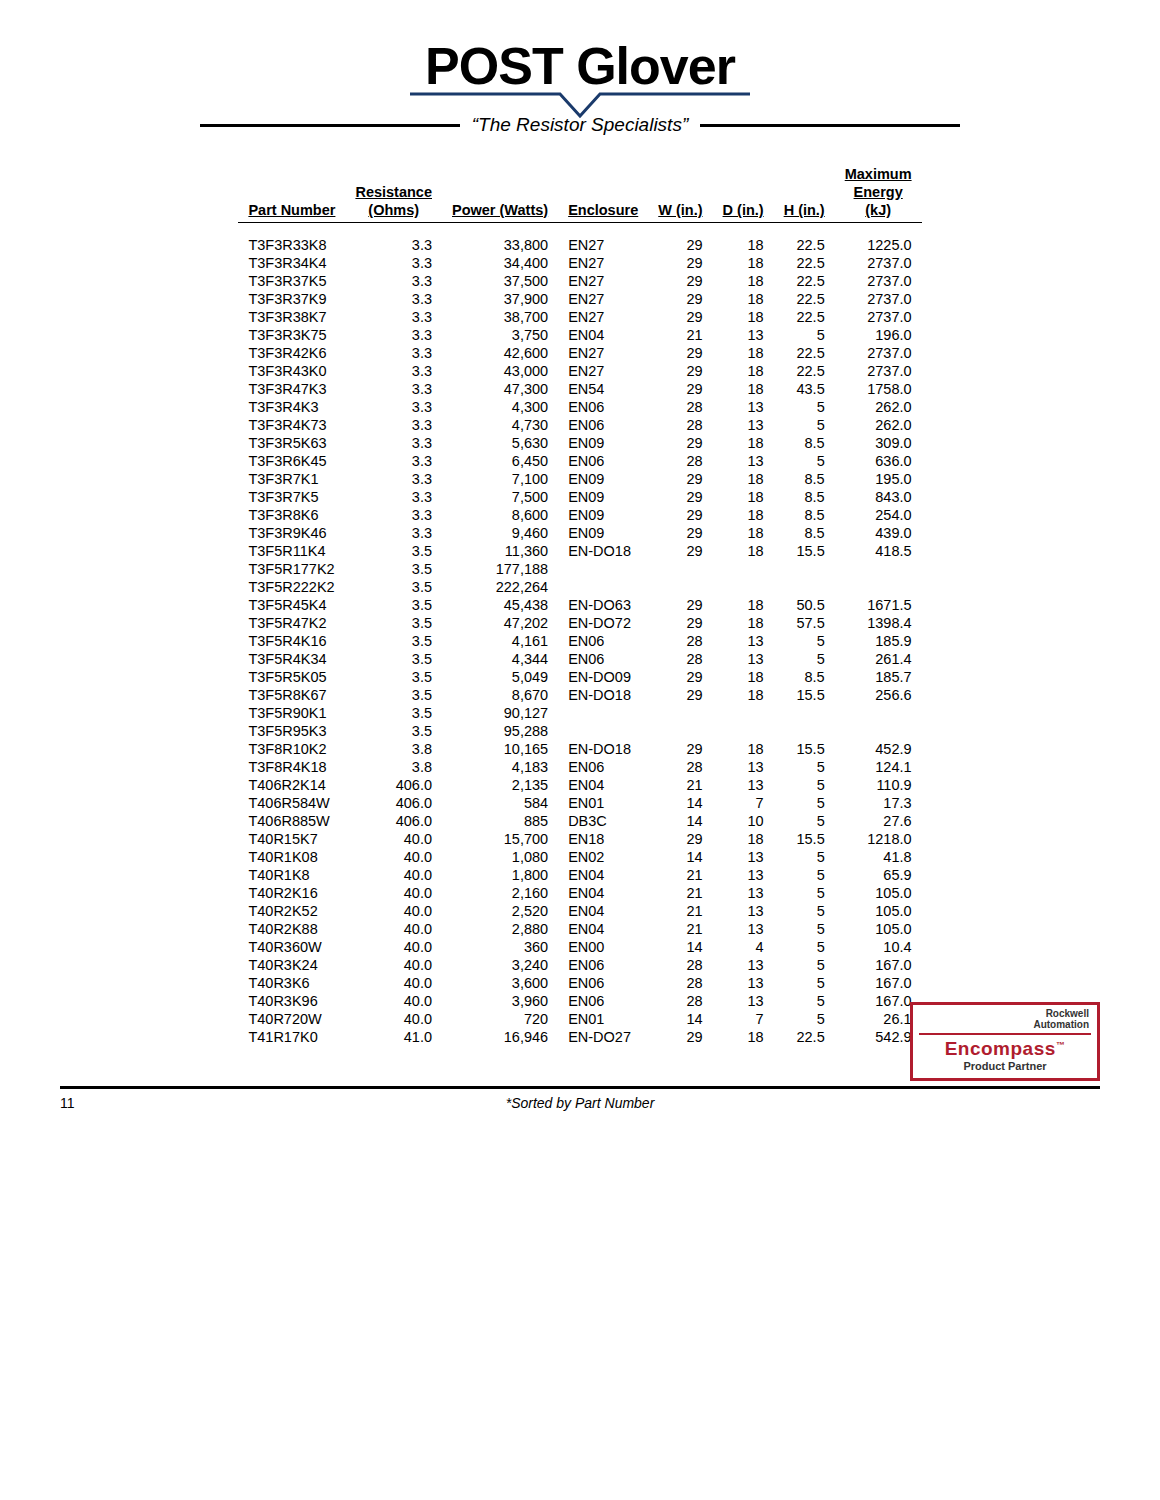POST Glover
“The Resistor Specialists”
| | | | | | | | Maximum |
| --- | --- | --- | --- | --- | --- | --- | --- |
| | Resistance | | | | | | Energy |
| Part Number | (Ohms) | Power (Watts) | Enclosure | W (in.) | D (in.) | H (in.) | (kJ) |
| T3F3R33K8 | 3.3 | 33,800 | EN27 | 29 | 18 | 22.5 | 1225.0 |
| T3F3R34K4 | 3.3 | 34,400 | EN27 | 29 | 18 | 22.5 | 2737.0 |
| T3F3R37K5 | 3.3 | 37,500 | EN27 | 29 | 18 | 22.5 | 2737.0 |
| T3F3R37K9 | 3.3 | 37,900 | EN27 | 29 | 18 | 22.5 | 2737.0 |
| T3F3R38K7 | 3.3 | 38,700 | EN27 | 29 | 18 | 22.5 | 2737.0 |
| T3F3R3K75 | 3.3 | 3,750 | EN04 | 21 | 13 | 5 | 196.0 |
| T3F3R42K6 | 3.3 | 42,600 | EN27 | 29 | 18 | 22.5 | 2737.0 |
| T3F3R43K0 | 3.3 | 43,000 | EN27 | 29 | 18 | 22.5 | 2737.0 |
| T3F3R47K3 | 3.3 | 47,300 | EN54 | 29 | 18 | 43.5 | 1758.0 |
| T3F3R4K3 | 3.3 | 4,300 | EN06 | 28 | 13 | 5 | 262.0 |
| T3F3R4K73 | 3.3 | 4,730 | EN06 | 28 | 13 | 5 | 262.0 |
| T3F3R5K63 | 3.3 | 5,630 | EN09 | 29 | 18 | 8.5 | 309.0 |
| T3F3R6K45 | 3.3 | 6,450 | EN06 | 28 | 13 | 5 | 636.0 |
| T3F3R7K1 | 3.3 | 7,100 | EN09 | 29 | 18 | 8.5 | 195.0 |
| T3F3R7K5 | 3.3 | 7,500 | EN09 | 29 | 18 | 8.5 | 843.0 |
| T3F3R8K6 | 3.3 | 8,600 | EN09 | 29 | 18 | 8.5 | 254.0 |
| T3F3R9K46 | 3.3 | 9,460 | EN09 | 29 | 18 | 8.5 | 439.0 |
| T3F5R11K4 | 3.5 | 11,360 | EN-DO18 | 29 | 18 | 15.5 | 418.5 |
| T3F5R177K2 | 3.5 | 177,188 | | | | | |
| T3F5R222K2 | 3.5 | 222,264 | | | | | |
| T3F5R45K4 | 3.5 | 45,438 | EN-DO63 | 29 | 18 | 50.5 | 1671.5 |
| T3F5R47K2 | 3.5 | 47,202 | EN-DO72 | 29 | 18 | 57.5 | 1398.4 |
| T3F5R4K16 | 3.5 | 4,161 | EN06 | 28 | 13 | 5 | 185.9 |
| T3F5R4K34 | 3.5 | 4,344 | EN06 | 28 | 13 | 5 | 261.4 |
| T3F5R5K05 | 3.5 | 5,049 | EN-DO09 | 29 | 18 | 8.5 | 185.7 |
| T3F5R8K67 | 3.5 | 8,670 | EN-DO18 | 29 | 18 | 15.5 | 256.6 |
| T3F5R90K1 | 3.5 | 90,127 | | | | | |
| T3F5R95K3 | 3.5 | 95,288 | | | | | |
| T3F8R10K2 | 3.8 | 10,165 | EN-DO18 | 29 | 18 | 15.5 | 452.9 |
| T3F8R4K18 | 3.8 | 4,183 | EN06 | 28 | 13 | 5 | 124.1 |
| T406R2K14 | 406.0 | 2,135 | EN04 | 21 | 13 | 5 | 110.9 |
| T406R584W | 406.0 | 584 | EN01 | 14 | 7 | 5 | 17.3 |
| T406R885W | 406.0 | 885 | DB3C | 14 | 10 | 5 | 27.6 |
| T40R15K7 | 40.0 | 15,700 | EN18 | 29 | 18 | 15.5 | 1218.0 |
| T40R1K08 | 40.0 | 1,080 | EN02 | 14 | 13 | 5 | 41.8 |
| T40R1K8 | 40.0 | 1,800 | EN04 | 21 | 13 | 5 | 65.9 |
| T40R2K16 | 40.0 | 2,160 | EN04 | 21 | 13 | 5 | 105.0 |
| T40R2K52 | 40.0 | 2,520 | EN04 | 21 | 13 | 5 | 105.0 |
| T40R2K88 | 40.0 | 2,880 | EN04 | 21 | 13 | 5 | 105.0 |
| T40R360W | 40.0 | 360 | EN00 | 14 | 4 | 5 | 10.4 |
| T40R3K24 | 40.0 | 3,240 | EN06 | 28 | 13 | 5 | 167.0 |
| T40R3K6 | 40.0 | 3,600 | EN06 | 28 | 13 | 5 | 167.0 |
| T40R3K96 | 40.0 | 3,960 | EN06 | 28 | 13 | 5 | 167.0 |
| T40R720W | 40.0 | 720 | EN01 | 14 | 7 | 5 | 26.1 |
| T41R17K0 | 41.0 | 16,946 | EN-DO27 | 29 | 18 | 22.5 | 542.9 |
Rockwell Automation
Encompass™
Product Partner
11
*Sorted by Part Number